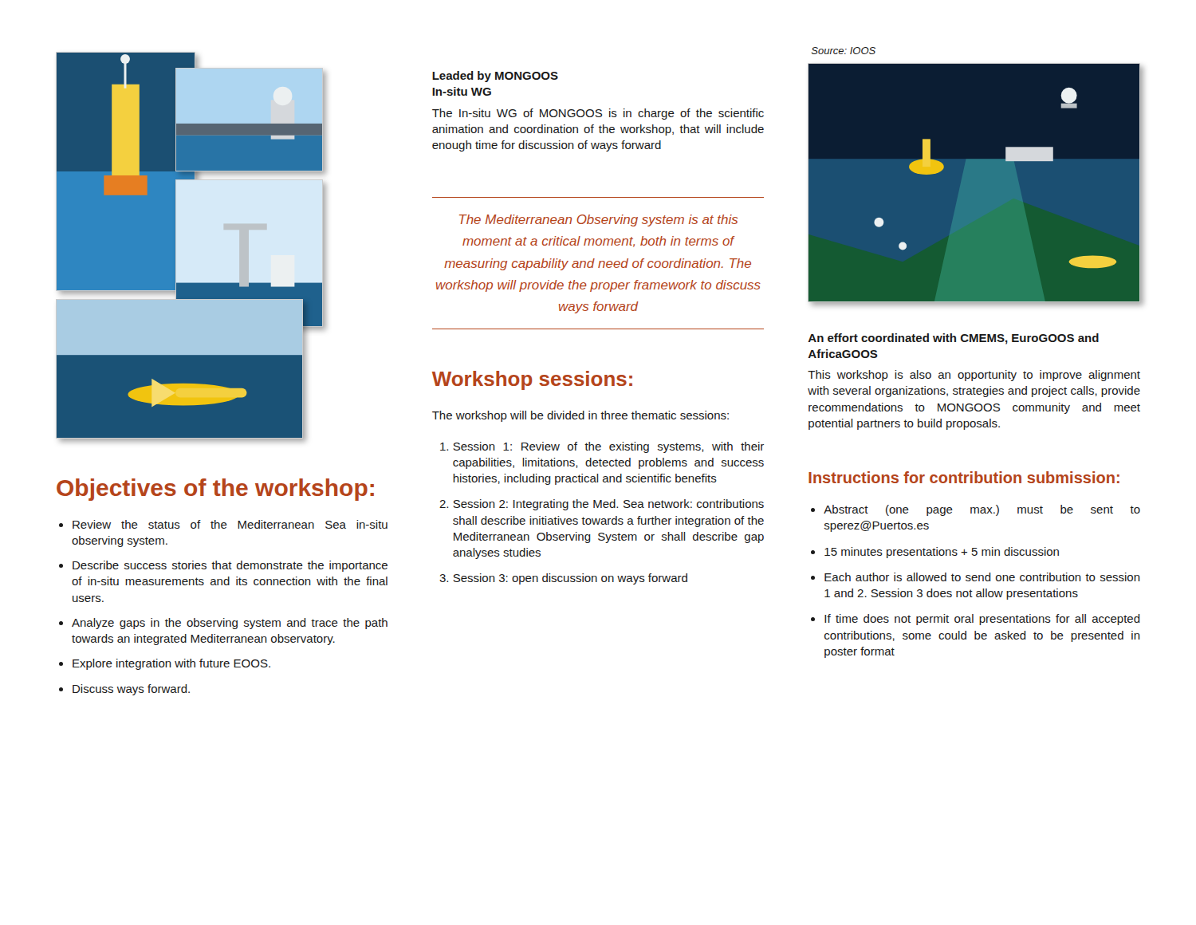Objectives of the workshop:
Review the status of the Mediterranean Sea in-situ observing system.
Describe success stories that demonstrate the importance of in-situ measurements and its connection with the final users.
Analyze gaps in the observing system and trace the path towards an integrated Mediterranean observatory.
Explore integration with future EOOS.
Discuss ways forward.
Leaded by MONGOOS In-situ WG
The In-situ WG of MONGOOS is in charge of the scientific animation and coordination of the workshop, that will include enough time for discussion of ways forward
The Mediterranean Observing system is at this moment at a critical moment, both in terms of measuring capability and need of coordination. The workshop will provide the proper framework to discuss ways forward
Workshop sessions:
The workshop will be divided in three thematic sessions:
Session 1: Review of the existing systems, with their capabilities, limitations, detected problems and success histories, including practical and scientific benefits
Session 2: Integrating the Med. Sea network: contributions shall describe initiatives towards a further integration of the Mediterranean Observing System or shall describe gap analyses studies
Session 3: open discussion on ways forward
Source: IOOS
An effort coordinated with CMEMS, EuroGOOS and AfricaGOOS
This workshop is also an opportunity to improve alignment with several organizations, strategies and project calls, provide recommendations to MONGOOS community and meet potential partners to build proposals.
Instructions for contribution submission:
Abstract (one page max.) must be sent to sperez@Puertos.es
15 minutes presentations + 5 min discussion
Each author is allowed to send one contribution to session 1 and 2. Session 3 does not allow presentations
If time does not permit oral presentations for all accepted contributions, some could be asked to be presented in poster format